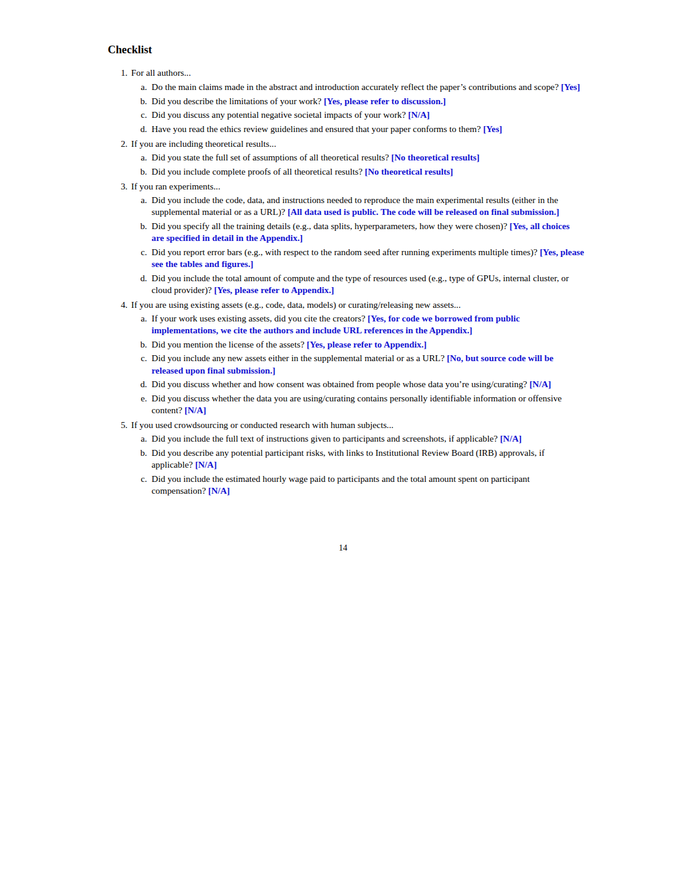Checklist
For all authors...
Do the main claims made in the abstract and introduction accurately reflect the paper’s contributions and scope? [Yes]
Did you describe the limitations of your work? [Yes, please refer to discussion.]
Did you discuss any potential negative societal impacts of your work? [N/A]
Have you read the ethics review guidelines and ensured that your paper conforms to them? [Yes]
If you are including theoretical results...
Did you state the full set of assumptions of all theoretical results? [No theoretical results]
Did you include complete proofs of all theoretical results? [No theoretical results]
If you ran experiments...
Did you include the code, data, and instructions needed to reproduce the main experimental results (either in the supplemental material or as a URL)? [All data used is public. The code will be released on final submission.]
Did you specify all the training details (e.g., data splits, hyperparameters, how they were chosen)? [Yes, all choices are specified in detail in the Appendix.]
Did you report error bars (e.g., with respect to the random seed after running experiments multiple times)? [Yes, please see the tables and figures.]
Did you include the total amount of compute and the type of resources used (e.g., type of GPUs, internal cluster, or cloud provider)? [Yes, please refer to Appendix.]
If you are using existing assets (e.g., code, data, models) or curating/releasing new assets...
If your work uses existing assets, did you cite the creators? [Yes, for code we borrowed from public implementations, we cite the authors and include URL references in the Appendix.]
Did you mention the license of the assets? [Yes, please refer to Appendix.]
Did you include any new assets either in the supplemental material or as a URL? [No, but source code will be released upon final submission.]
Did you discuss whether and how consent was obtained from people whose data you’re using/curating? [N/A]
Did you discuss whether the data you are using/curating contains personally identifiable information or offensive content? [N/A]
If you used crowdsourcing or conducted research with human subjects...
Did you include the full text of instructions given to participants and screenshots, if applicable? [N/A]
Did you describe any potential participant risks, with links to Institutional Review Board (IRB) approvals, if applicable? [N/A]
Did you include the estimated hourly wage paid to participants and the total amount spent on participant compensation? [N/A]
14